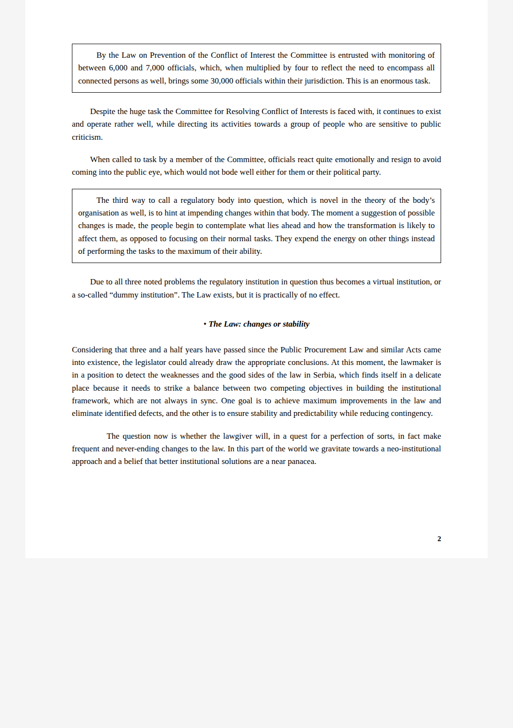By the Law on Prevention of the Conflict of Interest the Committee is entrusted with monitoring of between 6,000 and 7,000 officials, which, when multiplied by four to reflect the need to encompass all connected persons as well, brings some 30,000 officials within their jurisdiction. This is an enormous task.
Despite the huge task the Committee for Resolving Conflict of Interests is faced with, it continues to exist and operate rather well, while directing its activities towards a group of people who are sensitive to public criticism.
When called to task by a member of the Committee, officials react quite emotionally and resign to avoid coming into the public eye, which would not bode well either for them or their political party.
The third way to call a regulatory body into question, which is novel in the theory of the body’s organisation as well, is to hint at impending changes within that body. The moment a suggestion of possible changes is made, the people begin to contemplate what lies ahead and how the transformation is likely to affect them, as opposed to focusing on their normal tasks. They expend the energy on other things instead of performing the tasks to the maximum of their ability.
Due to all three noted problems the regulatory institution in question thus becomes a virtual institution, or a so-called “dummy institution”. The Law exists, but it is practically of no effect.
• The Law: changes or stability
Considering that three and a half years have passed since the Public Procurement Law and similar Acts came into existence, the legislator could already draw the appropriate conclusions. At this moment, the lawmaker is in a position to detect the weaknesses and the good sides of the law in Serbia, which finds itself in a delicate place because it needs to strike a balance between two competing objectives in building the institutional framework, which are not always in sync. One goal is to achieve maximum improvements in the law and eliminate identified defects, and the other is to ensure stability and predictability while reducing contingency.
The question now is whether the lawgiver will, in a quest for a perfection of sorts, in fact make frequent and never-ending changes to the law. In this part of the world we gravitate towards a neo-institutional approach and a belief that better institutional solutions are a near panacea.
2